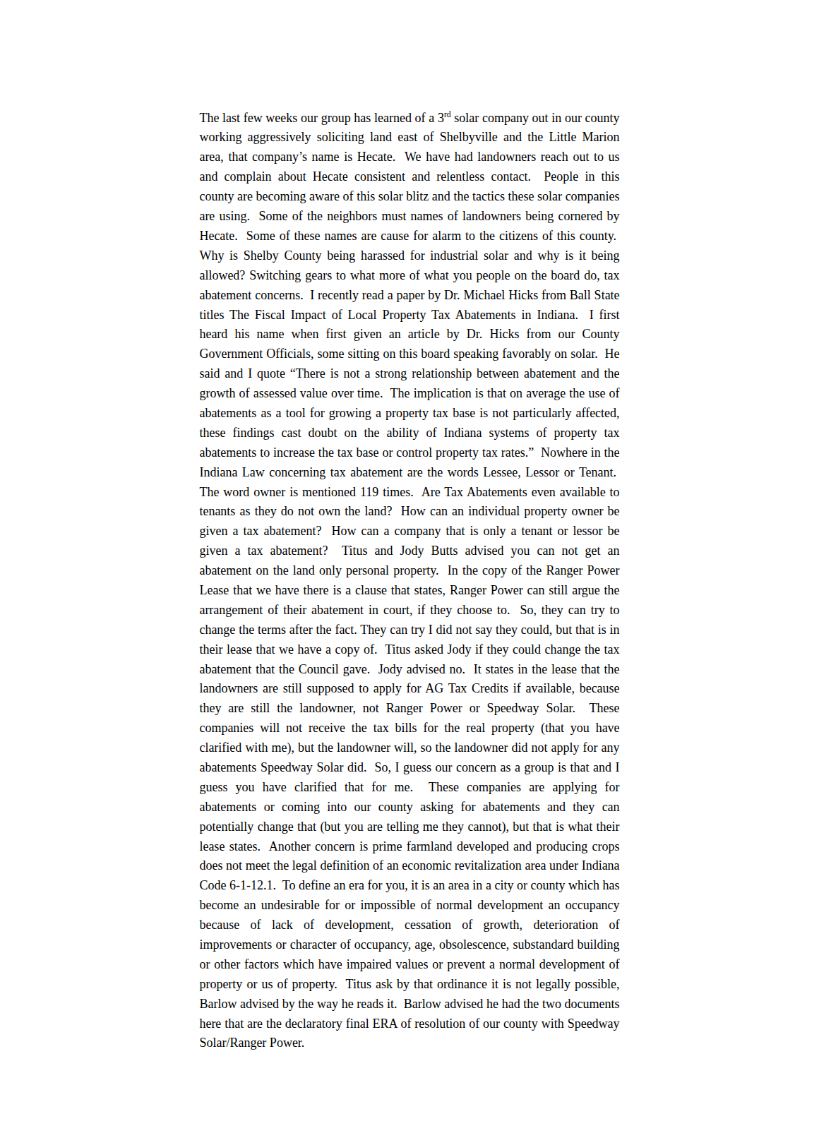The last few weeks our group has learned of a 3rd solar company out in our county working aggressively soliciting land east of Shelbyville and the Little Marion area, that company’s name is Hecate. We have had landowners reach out to us and complain about Hecate consistent and relentless contact. People in this county are becoming aware of this solar blitz and the tactics these solar companies are using. Some of the neighbors must names of landowners being cornered by Hecate. Some of these names are cause for alarm to the citizens of this county. Why is Shelby County being harassed for industrial solar and why is it being allowed? Switching gears to what more of what you people on the board do, tax abatement concerns. I recently read a paper by Dr. Michael Hicks from Ball State titles The Fiscal Impact of Local Property Tax Abatements in Indiana. I first heard his name when first given an article by Dr. Hicks from our County Government Officials, some sitting on this board speaking favorably on solar. He said and I quote “There is not a strong relationship between abatement and the growth of assessed value over time. The implication is that on average the use of abatements as a tool for growing a property tax base is not particularly affected, these findings cast doubt on the ability of Indiana systems of property tax abatements to increase the tax base or control property tax rates.” Nowhere in the Indiana Law concerning tax abatement are the words Lessee, Lessor or Tenant. The word owner is mentioned 119 times. Are Tax Abatements even available to tenants as they do not own the land? How can an individual property owner be given a tax abatement? How can a company that is only a tenant or lessor be given a tax abatement? Titus and Jody Butts advised you can not get an abatement on the land only personal property. In the copy of the Ranger Power Lease that we have there is a clause that states, Ranger Power can still argue the arrangement of their abatement in court, if they choose to. So, they can try to change the terms after the fact. They can try I did not say they could, but that is in their lease that we have a copy of. Titus asked Jody if they could change the tax abatement that the Council gave. Jody advised no. It states in the lease that the landowners are still supposed to apply for AG Tax Credits if available, because they are still the landowner, not Ranger Power or Speedway Solar. These companies will not receive the tax bills for the real property (that you have clarified with me), but the landowner will, so the landowner did not apply for any abatements Speedway Solar did. So, I guess our concern as a group is that and I guess you have clarified that for me. These companies are applying for abatements or coming into our county asking for abatements and they can potentially change that (but you are telling me they cannot), but that is what their lease states. Another concern is prime farmland developed and producing crops does not meet the legal definition of an economic revitalization area under Indiana Code 6-1-12.1. To define an era for you, it is an area in a city or county which has become an undesirable for or impossible of normal development an occupancy because of lack of development, cessation of growth, deterioration of improvements or character of occupancy, age, obsolescence, substandard building or other factors which have impaired values or prevent a normal development of property or us of property. Titus ask by that ordinance it is not legally possible, Barlow advised by the way he reads it. Barlow advised he had the two documents here that are the declaratory final ERA of resolution of our county with Speedway Solar/Ranger Power.